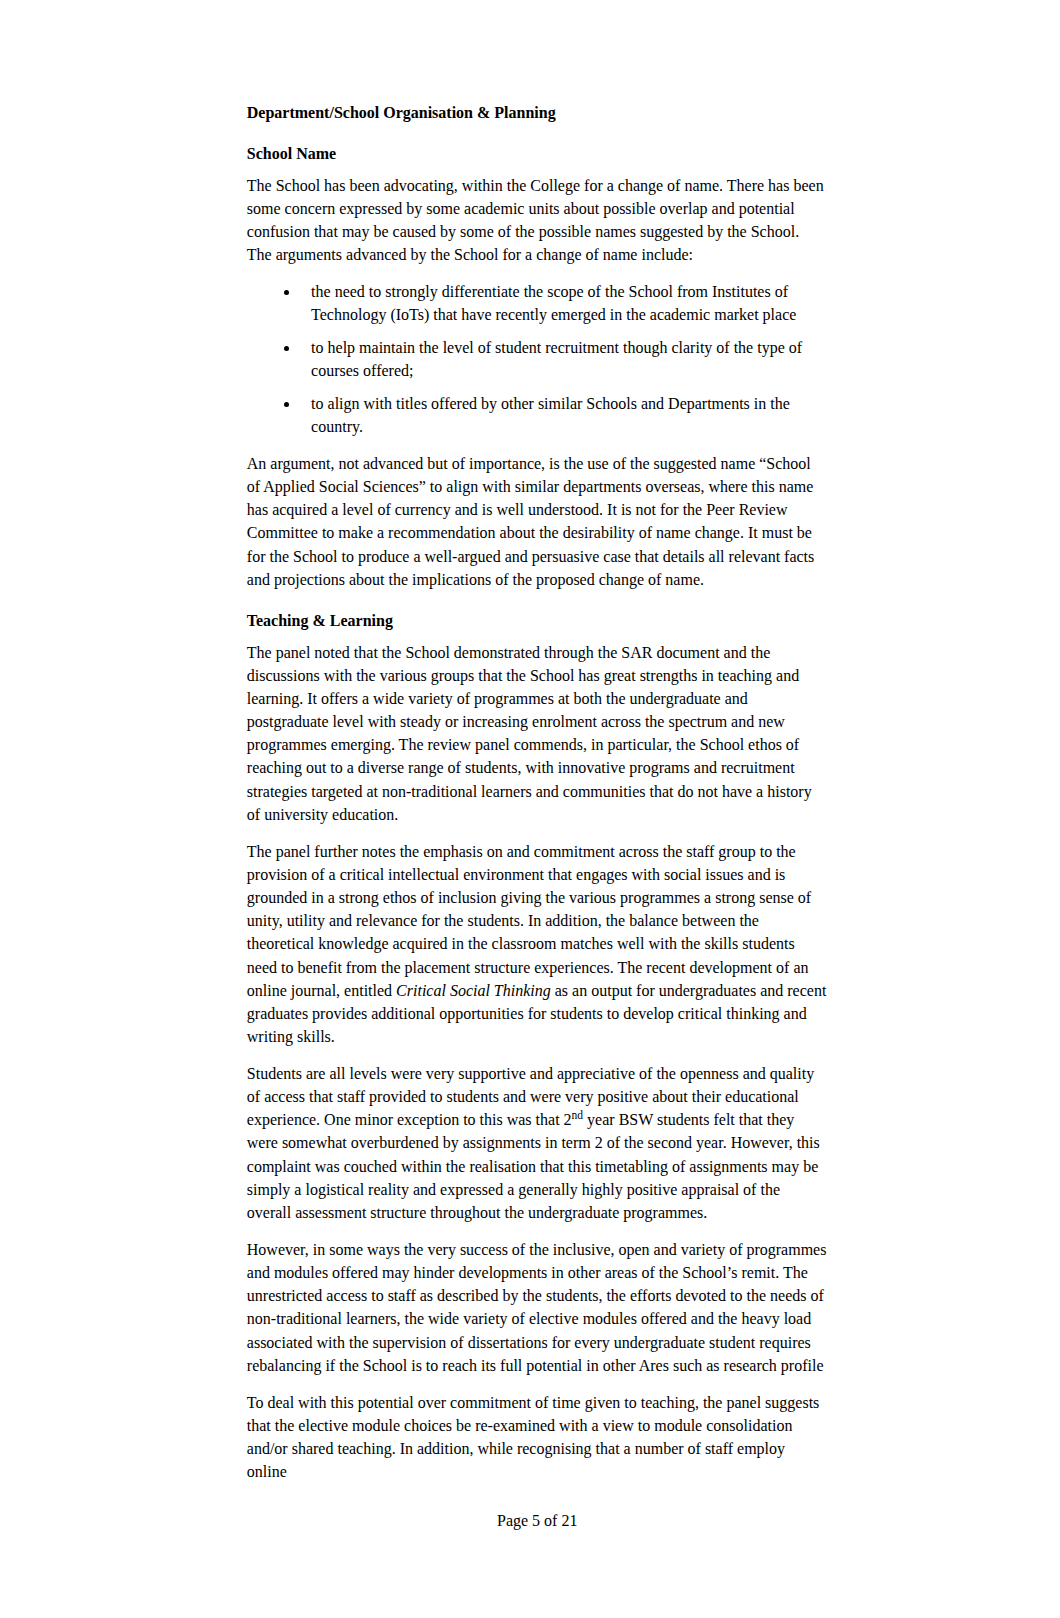Department/School Organisation & Planning
School Name
The School has been advocating, within the College for a change of name. There has been some concern expressed by some academic units about possible overlap and potential confusion that may be caused by some of the possible names suggested by the School. The arguments advanced by the School for a change of name include:
the need to strongly differentiate the scope of the School from Institutes of Technology (IoTs) that have recently emerged in the academic market place
to help maintain the level of student recruitment though clarity of the type of courses offered;
to align with titles offered by other similar Schools and Departments in the country.
An argument, not advanced but of importance, is the use of the suggested name “School of Applied Social Sciences” to align with similar departments overseas, where this name has acquired a level of currency and is well understood. It is not for the Peer Review Committee to make a recommendation about the desirability of name change. It must be for the School to produce a well-argued and persuasive case that details all relevant facts and projections about the implications of the proposed change of name.
Teaching & Learning
The panel noted that the School demonstrated through the SAR document and the discussions with the various groups that the School has great strengths in teaching and learning. It offers a wide variety of programmes at both the undergraduate and postgraduate level with steady or increasing enrolment across the spectrum and new programmes emerging. The review panel commends, in particular, the School ethos of reaching out to a diverse range of students, with innovative programs and recruitment strategies targeted at non-traditional learners and communities that do not have a history of university education.
The panel further notes the emphasis on and commitment across the staff group to the provision of a critical intellectual environment that engages with social issues and is grounded in a strong ethos of inclusion giving the various programmes a strong sense of unity, utility and relevance for the students. In addition, the balance between the theoretical knowledge acquired in the classroom matches well with the skills students need to benefit from the placement structure experiences. The recent development of an online journal, entitled Critical Social Thinking as an output for undergraduates and recent graduates provides additional opportunities for students to develop critical thinking and writing skills.
Students are all levels were very supportive and appreciative of the openness and quality of access that staff provided to students and were very positive about their educational experience. One minor exception to this was that 2nd year BSW students felt that they were somewhat overburdened by assignments in term 2 of the second year. However, this complaint was couched within the realisation that this timetabling of assignments may be simply a logistical reality and expressed a generally highly positive appraisal of the overall assessment structure throughout the undergraduate programmes.
However, in some ways the very success of the inclusive, open and variety of programmes and modules offered may hinder developments in other areas of the School’s remit. The unrestricted access to staff as described by the students, the efforts devoted to the needs of non-traditional learners, the wide variety of elective modules offered and the heavy load associated with the supervision of dissertations for every undergraduate student requires rebalancing if the School is to reach its full potential in other Ares such as research profile
To deal with this potential over commitment of time given to teaching, the panel suggests that the elective module choices be re-examined with a view to module consolidation and/or shared teaching. In addition, while recognising that a number of staff employ online
Page 5 of 21